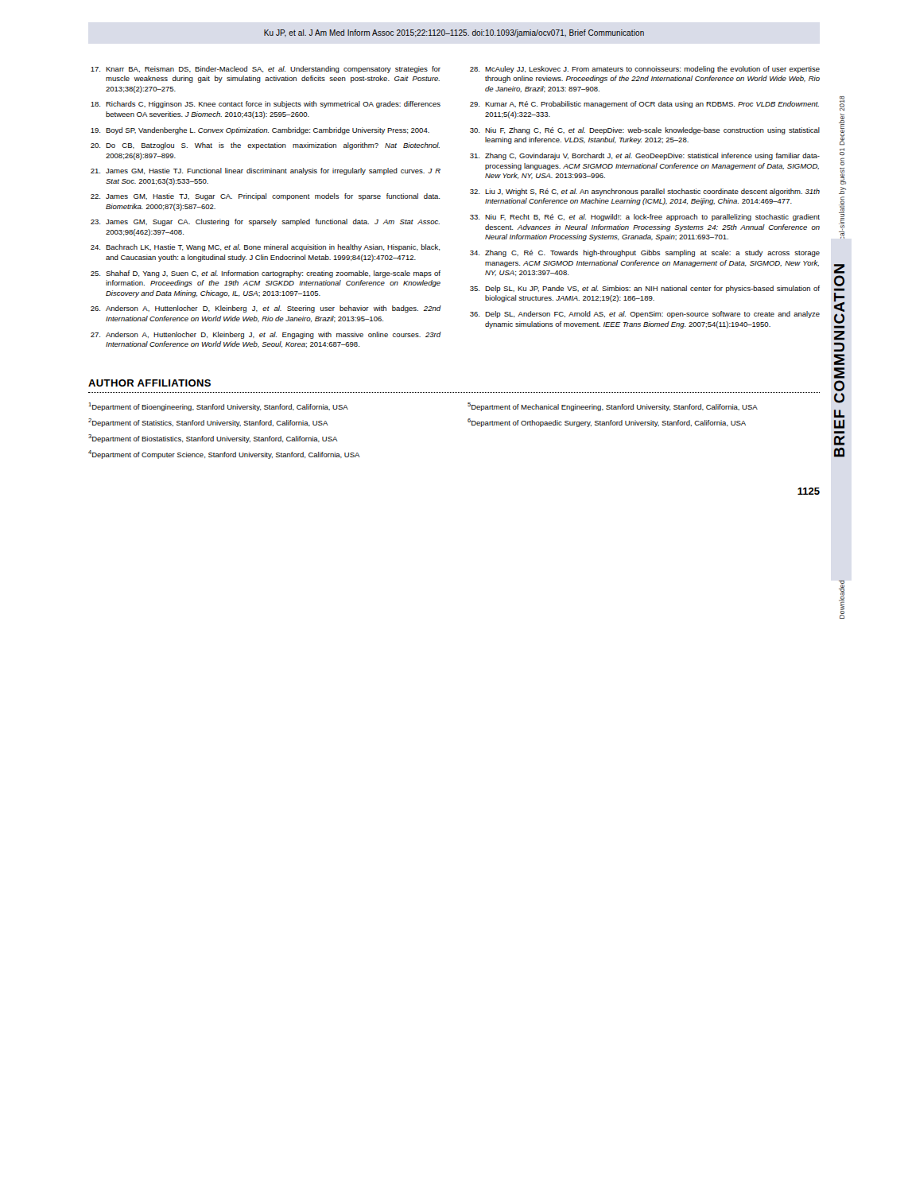Ku JP, et al. J Am Med Inform Assoc 2015;22:1120–1125. doi:10.1093/jamia/ocv071, Brief Communication
Downloaded from https://academic.oup.com/jamia/article-abstract/22/6/1120/2357/Simtk-rapid-prototyping-of-biomechanical-simulation by guest on 01 December 2018
BRIEF COMMUNICATION
17. Knarr BA, Reisman DS, Binder-Macleod SA, et al. Understanding compensatory strategies for muscle weakness during gait by simulating activation deficits seen post-stroke. Gait Posture. 2013;38(2):270–275.
18. Richards C, Higginson JS. Knee contact force in subjects with symmetrical OA grades: differences between OA severities. J Biomech. 2010;43(13): 2595–2600.
19. Boyd SP, Vandenberghe L. Convex Optimization. Cambridge: Cambridge University Press; 2004.
20. Do CB, Batzoglou S. What is the expectation maximization algorithm? Nat Biotechnol. 2008;26(8):897–899.
21. James GM, Hastie TJ. Functional linear discriminant analysis for irregularly sampled curves. J R Stat Soc. 2001;63(3):533–550.
22. James GM, Hastie TJ, Sugar CA. Principal component models for sparse functional data. Biometrika. 2000;87(3):587–602.
23. James GM, Sugar CA. Clustering for sparsely sampled functional data. J Am Stat Assoc. 2003;98(462):397–408.
24. Bachrach LK, Hastie T, Wang MC, et al. Bone mineral acquisition in healthy Asian, Hispanic, black, and Caucasian youth: a longitudinal study. J Clin Endocrinol Metab. 1999;84(12):4702–4712.
25. Shahaf D, Yang J, Suen C, et al. Information cartography: creating zoomable, large-scale maps of information. Proceedings of the 19th ACM SIGKDD International Conference on Knowledge Discovery and Data Mining, Chicago, IL, USA; 2013:1097–1105.
26. Anderson A, Huttenlocher D, Kleinberg J, et al. Steering user behavior with badges. 22nd International Conference on World Wide Web, Rio de Janeiro, Brazil; 2013:95–106.
27. Anderson A, Huttenlocher D, Kleinberg J, et al. Engaging with massive online courses. 23rd International Conference on World Wide Web, Seoul, Korea; 2014:687–698.
28. McAuley JJ, Leskovec J. From amateurs to connoisseurs: modeling the evolution of user expertise through online reviews. Proceedings of the 22nd International Conference on World Wide Web, Rio de Janeiro, Brazil; 2013: 897–908.
29. Kumar A, Ré C. Probabilistic management of OCR data using an RDBMS. Proc VLDB Endowment. 2011;5(4):322–333.
30. Niu F, Zhang C, Ré C, et al. DeepDive: web-scale knowledge-base construction using statistical learning and inference. VLDS, Istanbul, Turkey. 2012; 25–28.
31. Zhang C, Govindaraju V, Borchardt J, et al. GeoDeepDive: statistical inference using familiar data-processing languages. ACM SIGMOD International Conference on Management of Data, SIGMOD, New York, NY, USA. 2013:993–996.
32. Liu J, Wright S, Ré C, et al. An asynchronous parallel stochastic coordinate descent algorithm. 31th International Conference on Machine Learning (ICML), 2014, Beijing, China. 2014:469–477.
33. Niu F, Recht B, Ré C, et al. Hogwild!: a lock-free approach to parallelizing stochastic gradient descent. Advances in Neural Information Processing Systems 24: 25th Annual Conference on Neural Information Processing Systems, Granada, Spain; 2011:693–701.
34. Zhang C, Ré C. Towards high-throughput Gibbs sampling at scale: a study across storage managers. ACM SIGMOD International Conference on Management of Data, SIGMOD, New York, NY, USA; 2013:397–408.
35. Delp SL, Ku JP, Pande VS, et al. Simbios: an NIH national center for physics-based simulation of biological structures. JAMIA. 2012;19(2): 186–189.
36. Delp SL, Anderson FC, Arnold AS, et al. OpenSim: open-source software to create and analyze dynamic simulations of movement. IEEE Trans Biomed Eng. 2007;54(11):1940–1950.
AUTHOR AFFILIATIONS
1Department of Bioengineering, Stanford University, Stanford, California, USA
2Department of Statistics, Stanford University, Stanford, California, USA
3Department of Biostatistics, Stanford University, Stanford, California, USA
4Department of Computer Science, Stanford University, Stanford, California, USA
5Department of Mechanical Engineering, Stanford University, Stanford, California, USA
6Department of Orthopaedic Surgery, Stanford University, Stanford, California, USA
1125